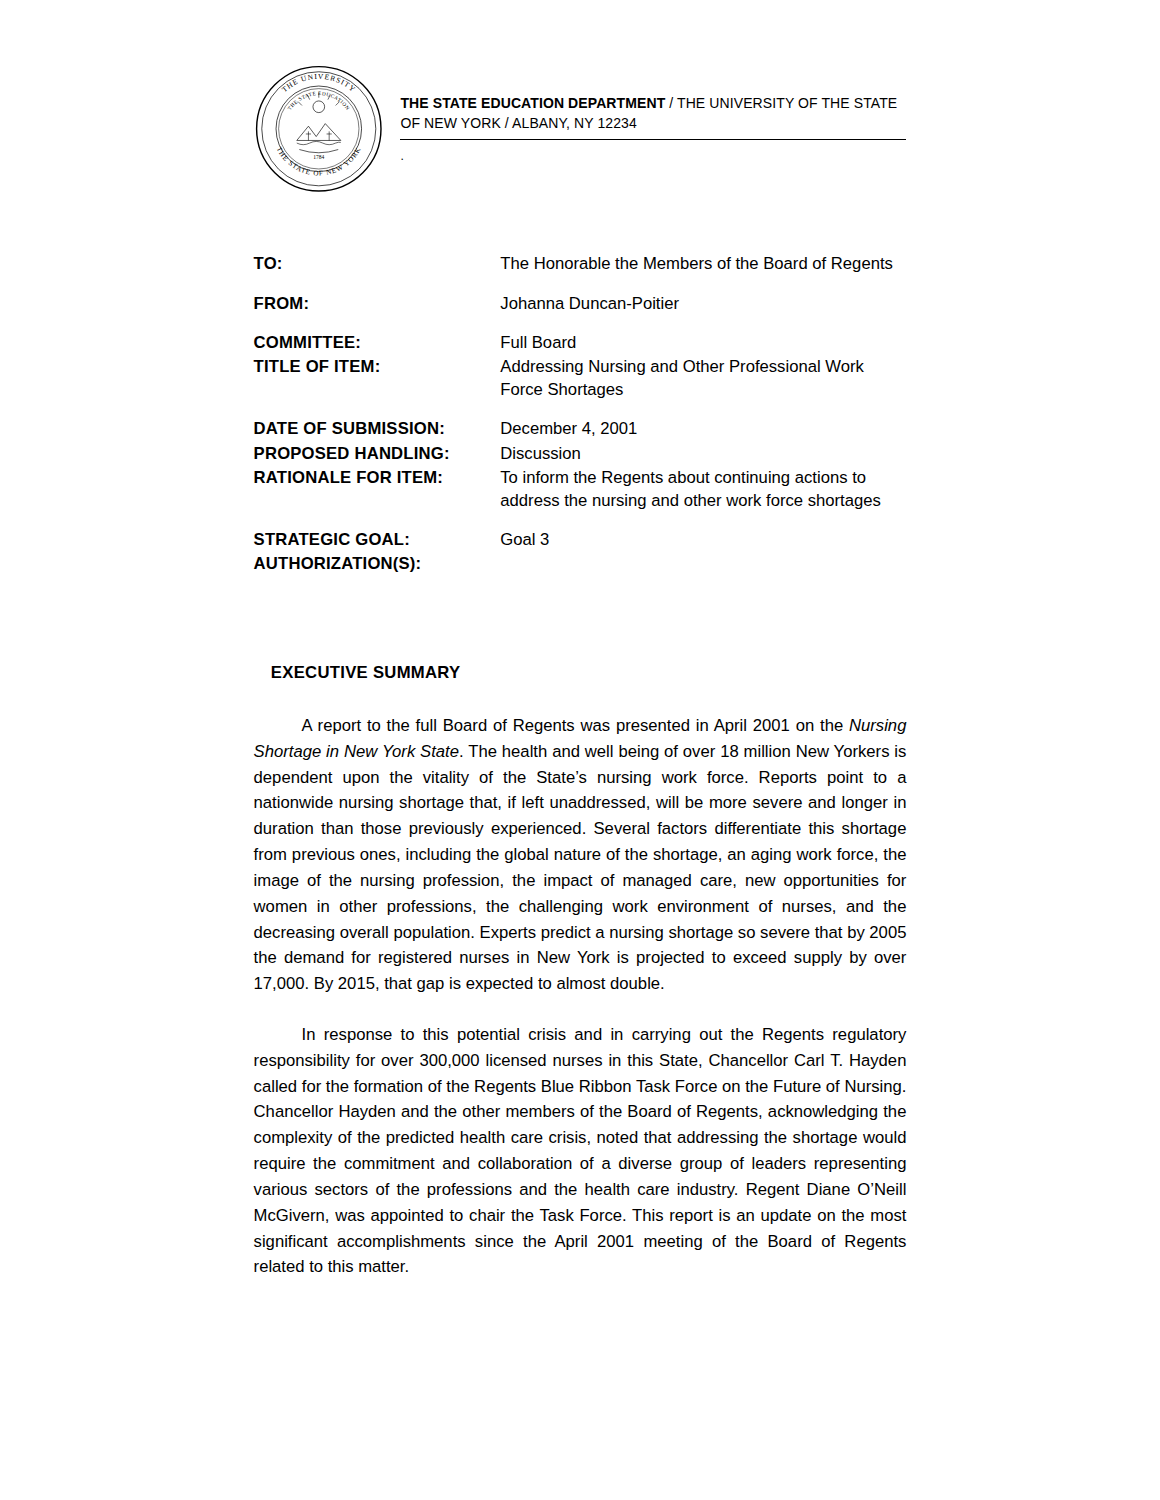THE UNIVERSITY THE STATE OF NEW YORK THE STATE EDUCATION 1784
THE STATE EDUCATION DEPARTMENT / THE UNIVERSITY OF THE STATE OF NEW YORK / ALBANY, NY 12234
.
| TO: | The Honorable the Members of the Board of Regents |
| FROM: | Johanna Duncan-Poitier |
| COMMITTEE: | Full Board |
| TITLE OF ITEM: | Addressing Nursing and Other Professional Work Force Shortages |
| DATE OF SUBMISSION: | December 4, 2001 |
| PROPOSED HANDLING: | Discussion |
| RATIONALE FOR ITEM: | To inform the Regents about continuing actions to address the nursing and other work force shortages |
| STRATEGIC GOAL: | Goal 3 |
| AUTHORIZATION(S): | |
EXECUTIVE SUMMARY
A report to the full Board of Regents was presented in April 2001 on the Nursing Shortage in New York State. The health and well being of over 18 million New Yorkers is dependent upon the vitality of the State’s nursing work force. Reports point to a nationwide nursing shortage that, if left unaddressed, will be more severe and longer in duration than those previously experienced. Several factors differentiate this shortage from previous ones, including the global nature of the shortage, an aging work force, the image of the nursing profession, the impact of managed care, new opportunities for women in other professions, the challenging work environment of nurses, and the decreasing overall population. Experts predict a nursing shortage so severe that by 2005 the demand for registered nurses in New York is projected to exceed supply by over 17,000. By 2015, that gap is expected to almost double.
In response to this potential crisis and in carrying out the Regents regulatory responsibility for over 300,000 licensed nurses in this State, Chancellor Carl T. Hayden called for the formation of the Regents Blue Ribbon Task Force on the Future of Nursing. Chancellor Hayden and the other members of the Board of Regents, acknowledging the complexity of the predicted health care crisis, noted that addressing the shortage would require the commitment and collaboration of a diverse group of leaders representing various sectors of the professions and the health care industry. Regent Diane O’Neill McGivern, was appointed to chair the Task Force. This report is an update on the most significant accomplishments since the April 2001 meeting of the Board of Regents related to this matter.